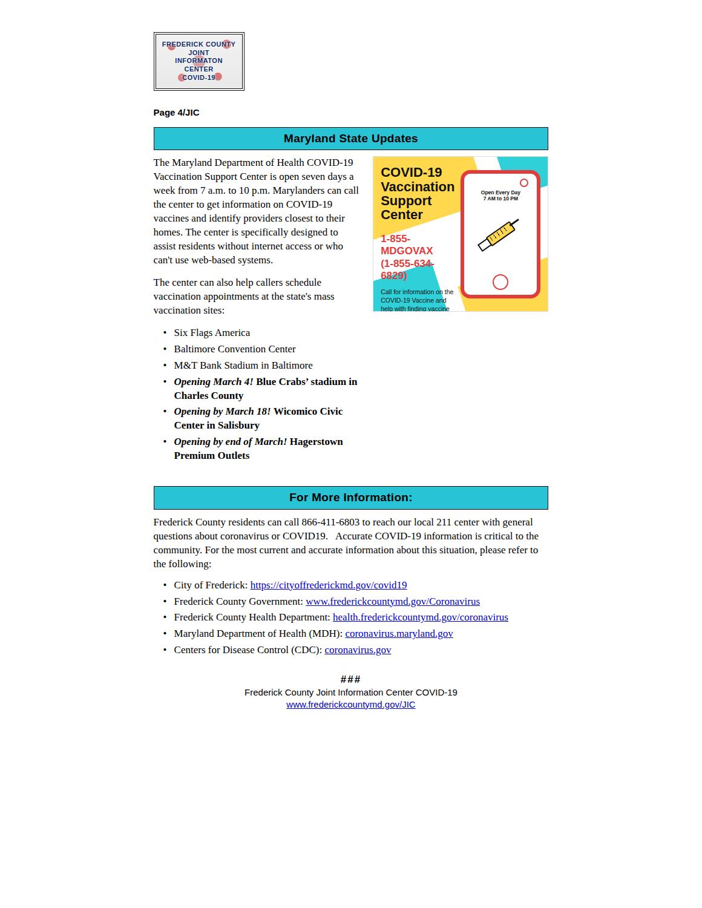FREDERICK COUNTY JOINT INFORMATON CENTER COVID-19
Page 4/JIC
Maryland State Updates
The Maryland Department of Health COVID-19 Vaccination Support Center is open seven days a week from 7 a.m. to 10 p.m. Marylanders can call the center to get information on COVID-19 vaccines and identify providers closest to their homes. The center is specifically designed to assist residents without internet access or who can't use web-based systems.
The center can also help callers schedule vaccination appointments at the state's mass vaccination sites:
Six Flags America
Baltimore Convention Center
M&T Bank Stadium in Baltimore
Opening March 4! Blue Crabs’ stadium in Charles County
Opening by March 18! Wicomico Civic Center in Salisbury
Opening by end of March! Hagerstown Premium Outlets
COVID-19
Vaccination
Support Center
1-855-MDGOVAX
(1-855-634-6829)
Call for information on the COVID-19 Vaccine and help with finding vaccine providers near your home.
Open Every Day
7 AM to 10 PM
For More Information:
Frederick County residents can call 866-411-6803 to reach our local 211 center with general questions about coronavirus or COVID19. Accurate COVID-19 information is critical to the community. For the most current and accurate information about this situation, please refer to the following:
City of Frederick: https://cityoffrederickmd.gov/covid19
Frederick County Government: www.frederickcountymd.gov/Coronavirus
Frederick County Health Department: health.frederickcountymd.gov/coronavirus
Maryland Department of Health (MDH): coronavirus.maryland.gov
Centers for Disease Control (CDC): coronavirus.gov
###
Frederick County Joint Information Center COVID-19
www.frederickcountymd.gov/JIC